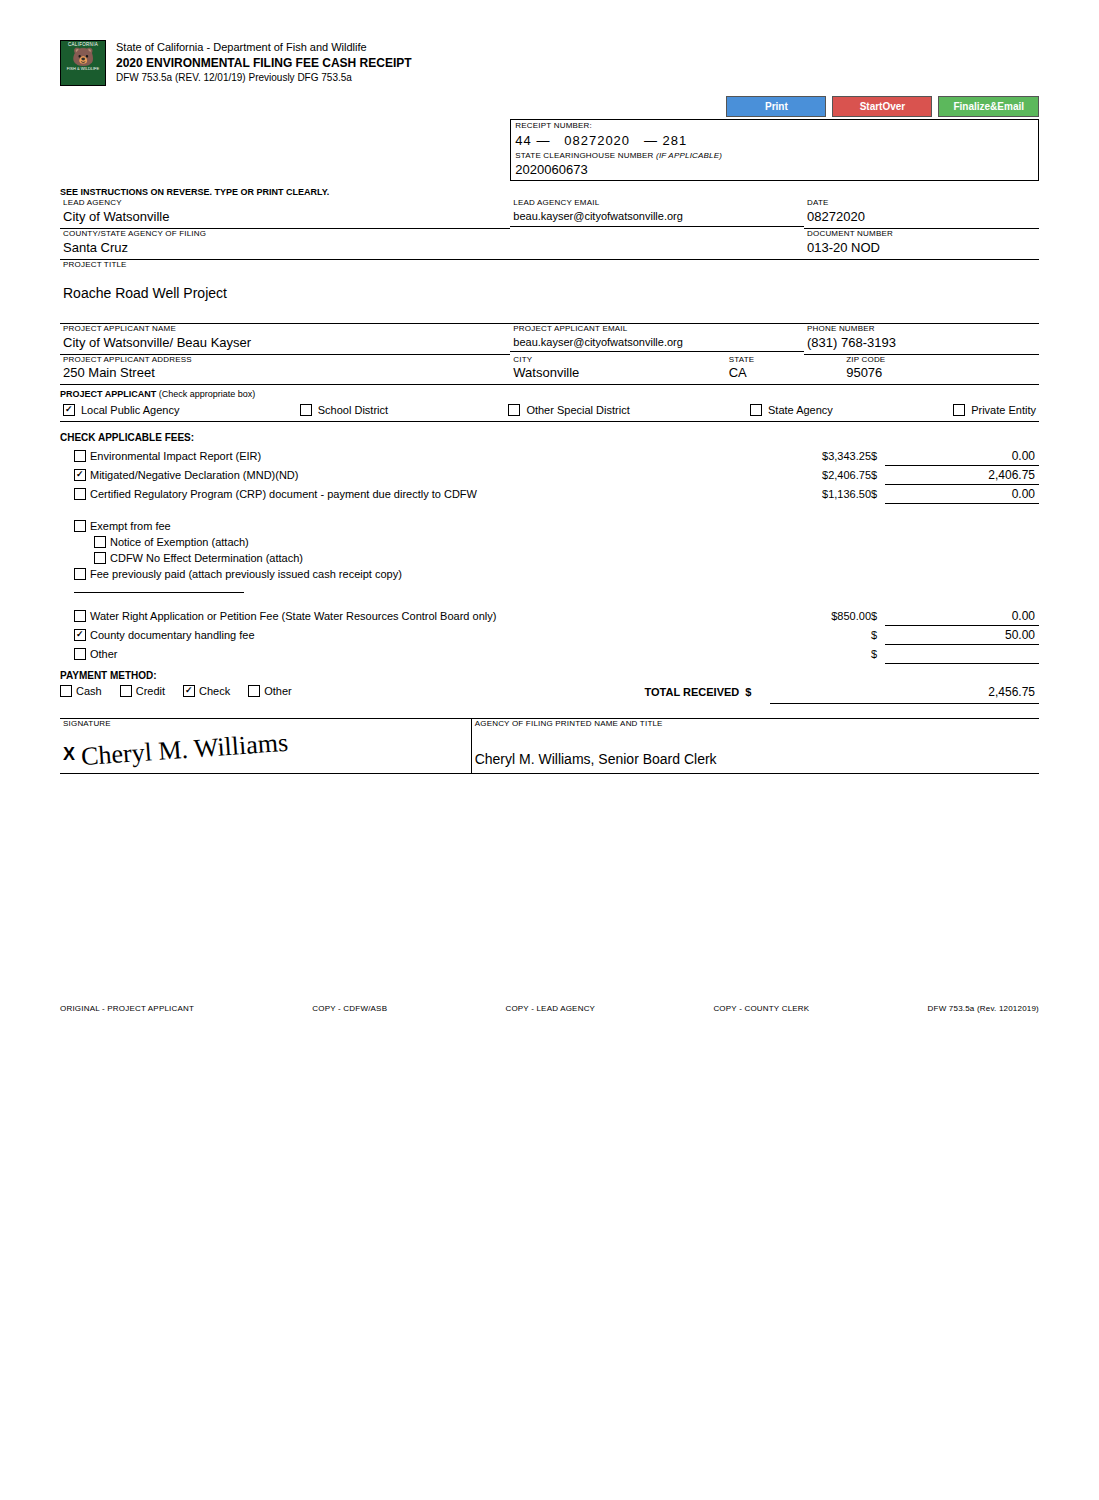CALIFORNIA 🐻 FISH & WILDLIFE
State of California - Department of Fish and Wildlife
2020 ENVIRONMENTAL FILING FEE CASH RECEIPT
DFW 753.5a (REV. 12/01/19) Previously DFG 753.5a
| | Print StartOver Finalize&Email |
| | Receipt Number: 44 — 08272020 — 281 |
| | State Clearinghouse Number (If applicable) 2020060673 |
See instructions on reverse. Type or print clearly.
| Lead Agency City of Watsonville | Lead Agency Email beau.kayser@cityofwatsonville.org | Date 08272020 |
| County/State Agency of Filing Santa Cruz | Document Number 013-20 NOD |
| Project Title Roache Road Well Project |
| Project Applicant Name City of Watsonville/ Beau Kayser | Project Applicant Email beau.kayser@cityofwatsonville.org | Phone Number (831) 768-3193 |
| Project Applicant Address 250 Main Street | City Watsonville | State CA | Zip Code 95076 |
Project Applicant (Check appropriate box)
Local Public Agency
School District
Other Special District
State Agency
Private Entity
Check Applicable Fees:
| Environmental Impact Report (EIR) | $3,343.25 | $ | 0.00 |
| Mitigated/Negative Declaration (MND)(ND) | $2,406.75 | $ | 2,406.75 |
| Certified Regulatory Program (CRP) document - payment due directly to CDFW | $1,136.50 | $ | 0.00 |
| Exempt from fee |
| Notice of Exemption (attach) |
| CDFW No Effect Determination (attach) |
| Fee previously paid (attach previously issued cash receipt copy) |
| Water Right Application or Petition Fee (State Water Resources Control Board only) | $850.00 | $ | 0.00 |
| County documentary handling fee | | $ | 50.00 |
| Other | | $ | |
Payment Method:
| Cash Credit Check Other | Total Received | $ | 2,456.75 |
| Signature X Cheryl M. Williams | Agency of Filing Printed Name and Title Cheryl M. Williams, Senior Board Clerk |
ORIGINAL - PROJECT APPLICANT COPY - CDFW/ASB COPY - LEAD AGENCY COPY - COUNTY CLERK DFW 753.5a (Rev. 12012019)